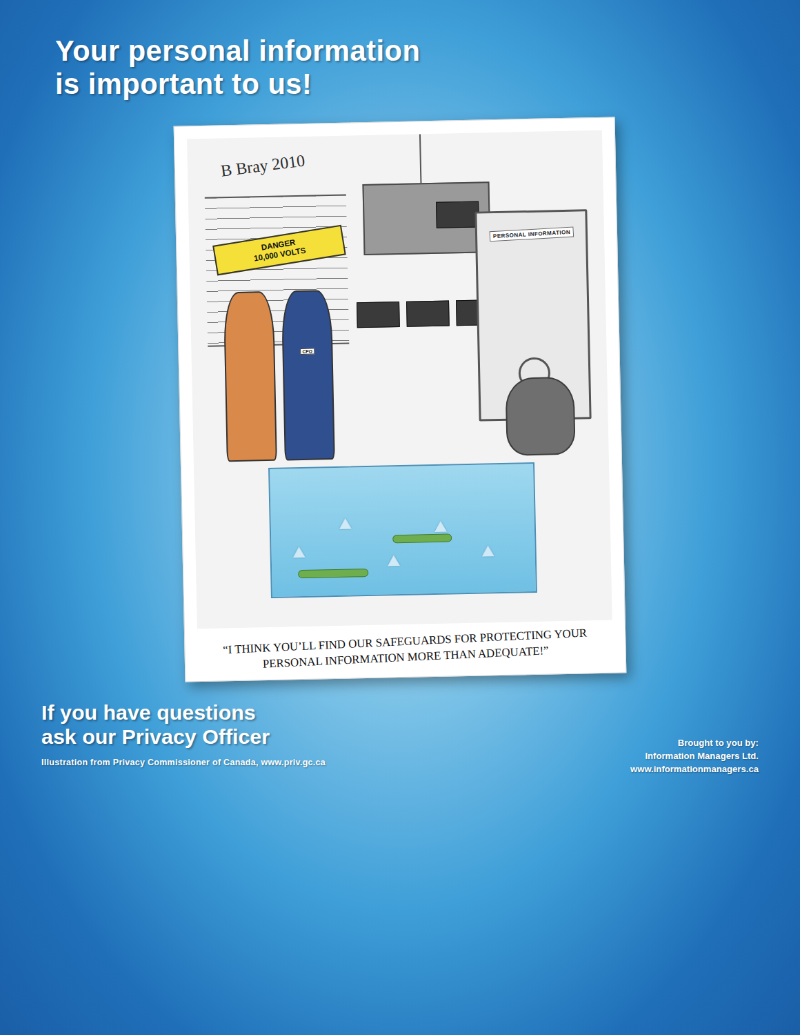Your personal information
is important to us!
B Bray 2010
DANGER
10,000 VOLTS
PERSONAL INFORMATION
CPO
“I THINK YOU’LL FIND OUR SAFEGUARDS FOR PROTECTING YOUR PERSONAL INFORMATION MORE THAN ADEQUATE!”
If you have questions
ask our Privacy Officer
Illustration from Privacy Commissioner of Canada, www.priv.gc.ca
Brought to you by:
Information Managers Ltd.
www.informationmanagers.ca